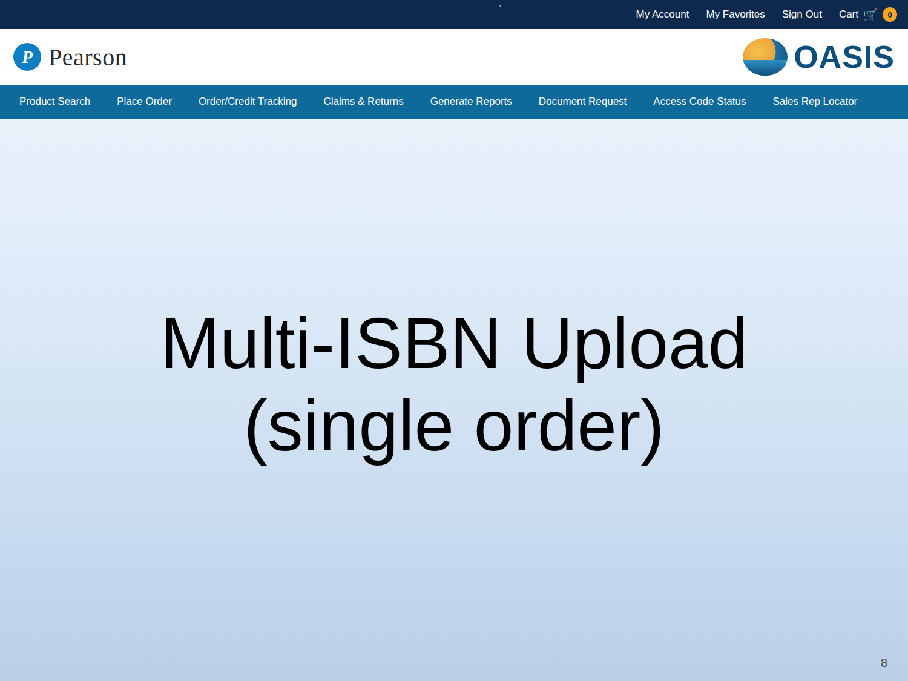' My Account My Favorites Sign Out Cart 🛒 0
P Pearson
OASIS
Product Search Place Order Order/Credit Tracking Claims & Returns Generate Reports Document Request Access Code Status Sales Rep Locator
Multi-ISBN Upload (single order)
8